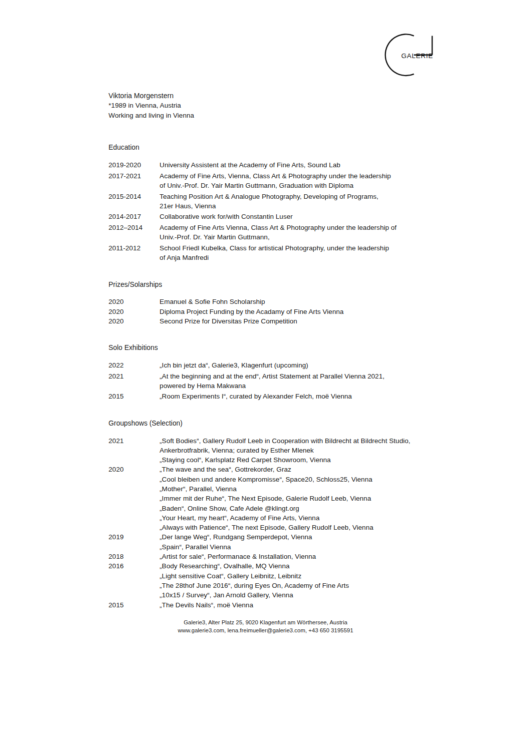GALERIE 3
Viktoria Morgenstern
*1989 in Vienna, Austria
Working and living in Vienna
Education
2019-2020
University Assistent at the Academy of Fine Arts, Sound Lab
2017-2021
Academy of Fine Arts, Vienna, Class Art & Photography under the leadership of Univ.-Prof. Dr. Yair Martin Guttmann, Graduation with Diploma
2015-2014
Teaching Position Art & Analogue Photography, Developing of Programs, 21er Haus, Vienna
2014-2017
Collaborative work for/with Constantin Luser
2012–2014
Academy of Fine Arts Vienna, Class Art & Photography under the leadership of Univ.-Prof. Dr. Yair Martin Guttmann,
2011-2012
School Friedl Kubelka, Class for artistical Photography, under the leadership of Anja Manfredi
Prizes/Solarships
2020
Emanuel & Sofie Fohn Scholarship
2020
Diploma Project Funding by the Acadamy of Fine Arts Vienna
2020
Second Prize for Diversitas Prize Competition
Solo Exhibitions
2022
„Ich bin jetzt da“, Galerie3, Klagenfurt (upcoming)
2021
„At the beginning and at the end“, Artist Statement at Parallel Vienna 2021, powered by Hema Makwana
2015
„Room Experiments I“, curated by Alexander Felch, moë Vienna
Groupshows (Selection)
2021
„Soft Bodies“, Gallery Rudolf Leeb in Cooperation with Bildrecht at Bildrecht Studio, Ankerbrotfrabrik, Vienna; curated by Esther Mlenek „Staying cool“, Karlsplatz Red Carpet Showroom, Vienna
2020
„The wave and the sea“, Gottrekorder, Graz „Cool bleiben und andere Kompromisse“, Space20, Schloss25, Vienna „Mother“, Parallel, Vienna „Immer mit der Ruhe“, The Next Episode, Galerie Rudolf Leeb, Vienna „Baden“, Online Show, Cafe Adele @klingt.org „Your Heart, my heart“, Academy of Fine Arts, Vienna „Always with Patience“, The next Episode, Gallery Rudolf Leeb, Vienna
2019
„Der lange Weg“, Rundgang Semperdepot, Vienna „Spain“, Parallel Vienna
2018
„Artist for sale“, Performanace & Installation, Vienna
2016
„Body Researching“, Ovalhalle, MQ Vienna „Light sensitive Coat“, Gallery Leibnitz, Leibnitz „The 28thof June 2016“, during Eyes On, Academy of Fine Arts „10x15 / Survey“, Jan Arnold Gallery, Vienna
2015
„The Devils Nails“, moë Vienna
Galerie3, Alter Platz 25, 9020 Klagenfurt am Wörthersee, Austria
www.galerie3.com, lena.freimueller@galerie3.com, +43 650 3195591